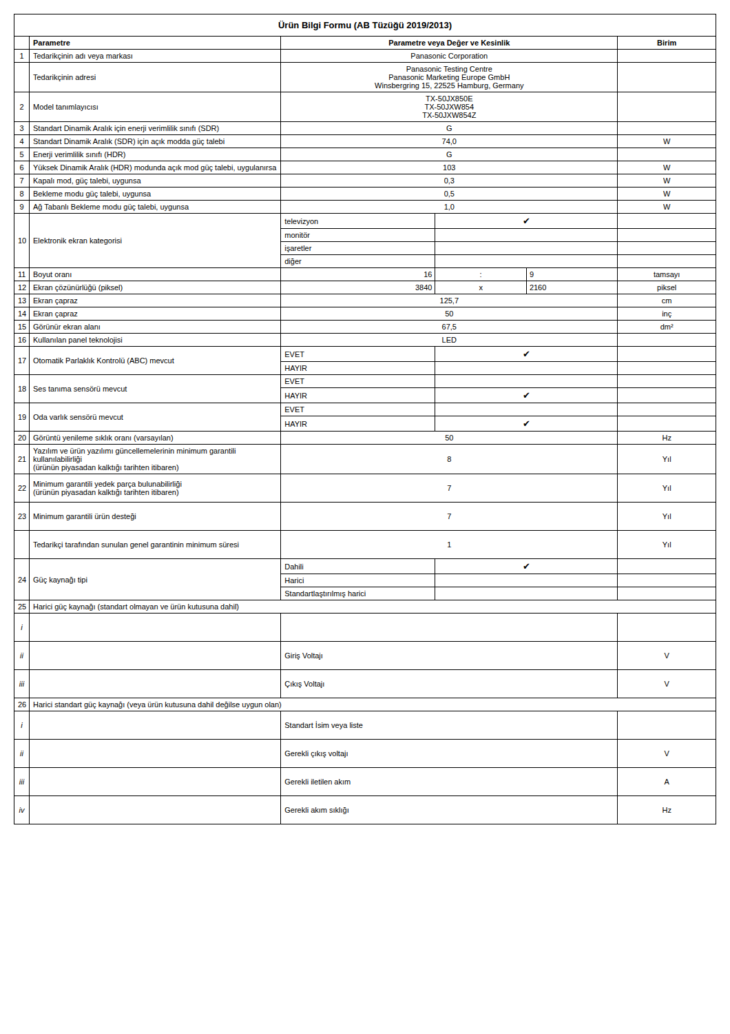Ürün Bilgi Formu (AB Tüzüğü 2019/2013)
| | Parametre | Parametre veya Değer ve Kesinlik | Birim |
| --- | --- | --- | --- |
| 1 | Tedarikçinin adı veya markası | Panasonic Corporation | |
| | Tedarikçinin adresi | Panasonic Testing Centre Panasonic Marketing Europe GmbH Winsbergring 15, 22525 Hamburg, Germany | |
| 2 | Model tanımlayıcısı | TX-50JX850E TX-50JXW854 TX-50JXW854Z | |
| 3 | Standart Dinamik Aralık için enerji verimlilik sınıfı (SDR) | G | |
| 4 | Standart Dinamik Aralık (SDR) için açık modda güç talebi | 74,0 | W |
| 5 | Enerji verimlilik sınıfı (HDR) | G | |
| 6 | Yüksek Dinamik Aralık (HDR) modunda açık mod güç talebi, uygulanırsa | 103 | W |
| 7 | Kapalı mod, güç talebi, uygunsa | 0,3 | W |
| 8 | Bekleme modu güç talebi, uygunsa | 0,5 | W |
| 9 | Ağ Tabanlı Bekleme modu güç talebi, uygunsa | 1,0 | W |
| 10 | Elektronik ekran kategorisi | televizyon | ✔ | |
| monitör | | |
| işaretler | | |
| diğer | | |
| 11 | Boyut oranı | 16 | : | 9 | tamsayı |
| 12 | Ekran çözünürlüğü (piksel) | 3840 | x | 2160 | piksel |
| 13 | Ekran çapraz | 125,7 | cm |
| 14 | Ekran çapraz | 50 | inç |
| 15 | Görünür ekran alanı | 67,5 | dm² |
| 16 | Kullanılan panel teknolojisi | LED | |
| 17 | Otomatik Parlaklık Kontrolü (ABC) mevcut | EVET | ✔ | |
| HAYIR | | |
| 18 | Ses tanıma sensörü mevcut | EVET | | |
| HAYIR | ✔ | |
| 19 | Oda varlık sensörü mevcut | EVET | | |
| HAYIR | ✔ | |
| 20 | Görüntü yenileme sıklık oranı (varsayılan) | 50 | Hz |
| 21 | Yazılım ve ürün yazılımı güncellemelerinin minimum garantili kullanılabilirliği (ürünün piyasadan kalktığı tarihten itibaren) | 8 | Yıl |
| 22 | Minimum garantili yedek parça bulunabilirliği (ürünün piyasadan kalktığı tarihten itibaren) | 7 | Yıl |
| 23 | Minimum garantili ürün desteği | 7 | Yıl |
| | Tedarikçi tarafından sunulan genel garantinin minimum süresi | 1 | Yıl |
| 24 | Güç kaynağı tipi | Dahili | ✔ | |
| Harici | | |
| Standartlaştırılmış harici | | |
| 25 | Harici güç kaynağı (standart olmayan ve ürün kutusuna dahil) |
| i | | | |
| ii | | Giriş Voltajı | V |
| iii | | Çıkış Voltajı | V |
| 26 | Harici standart güç kaynağı (veya ürün kutusuna dahil değilse uygun olan) |
| i | | Standart İsim veya liste | |
| ii | | Gerekli çıkış voltajı | V |
| iii | | Gerekli iletilen akım | A |
| iv | | Gerekli akım sıklığı | Hz |